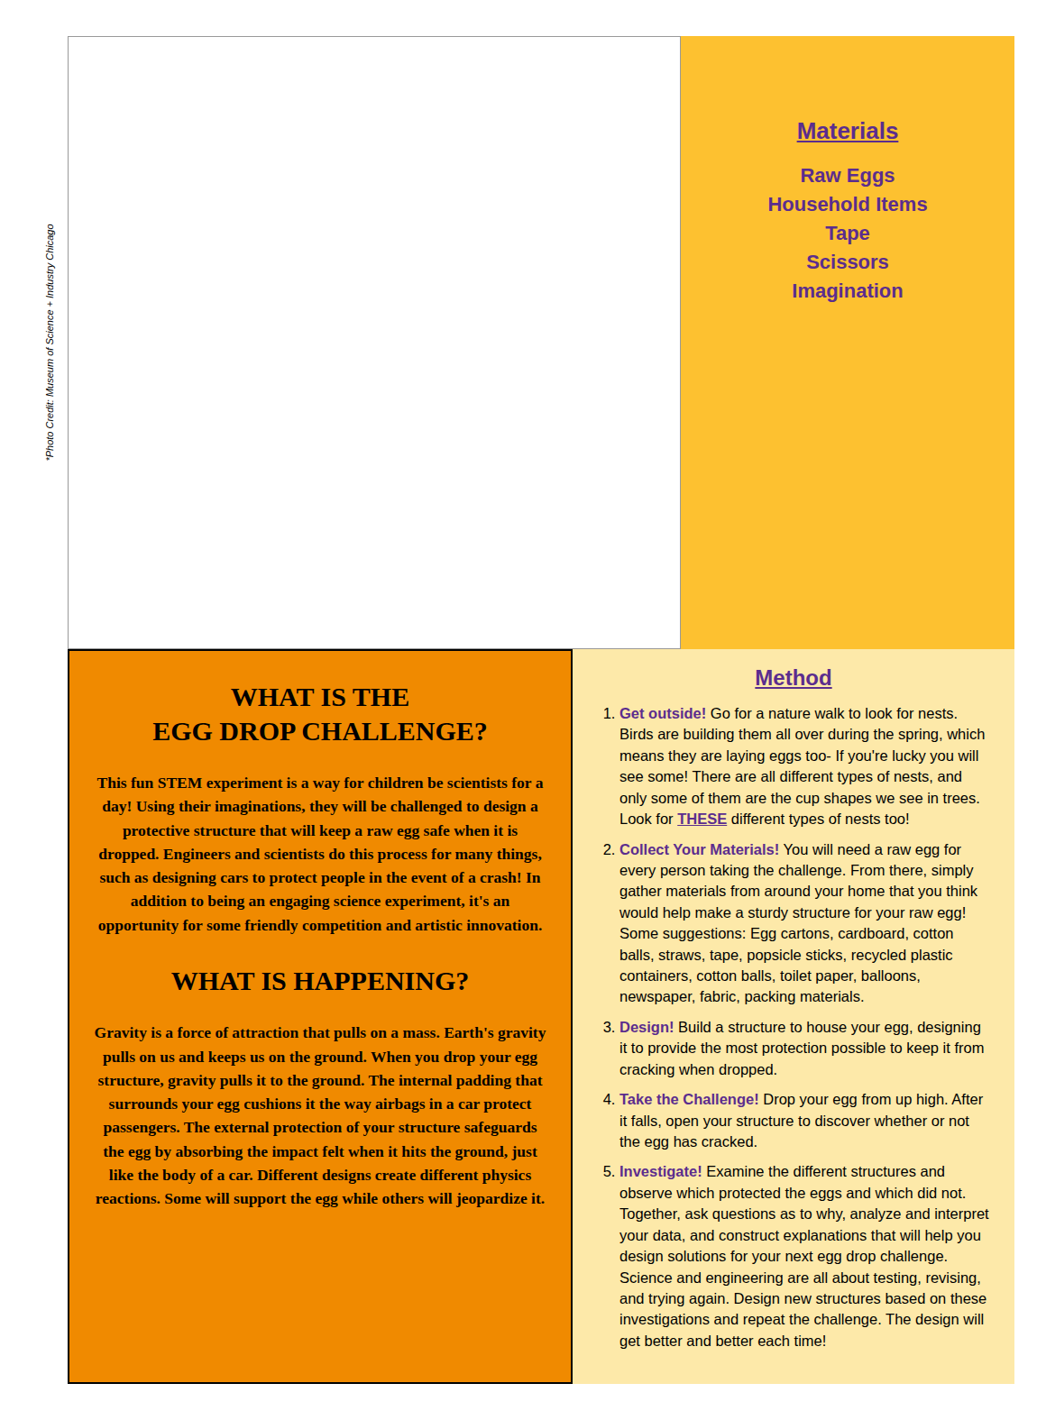*Photo Credit: Museum of Science + Industry Chicago
Materials
Raw Eggs
Household Items
Tape
Scissors
Imagination
WHAT IS THE
EGG DROP CHALLENGE?
This fun STEM experiment is a way for children be scientists for a day! Using their imaginations, they will be challenged to design a protective structure that will keep a raw egg safe when it is dropped. Engineers and scientists do this process for many things, such as designing cars to protect people in the event of a crash! In addition to being an engaging science experiment, it's an opportunity for some friendly competition and artistic innovation.
WHAT IS HAPPENING?
Gravity is a force of attraction that pulls on a mass. Earth's gravity pulls on us and keeps us on the ground. When you drop your egg structure, gravity pulls it to the ground. The internal padding that surrounds your egg cushions it the way airbags in a car protect passengers. The external protection of your structure safeguards the egg by absorbing the impact felt when it hits the ground, just like the body of a car. Different designs create different physics reactions. Some will support the egg while others will jeopardize it.
Method
Get outside! Go for a nature walk to look for nests. Birds are building them all over during the spring, which means they are laying eggs too- If you're lucky you will see some! There are all different types of nests, and only some of them are the cup shapes we see in trees. Look for THESE different types of nests too!
Collect Your Materials! You will need a raw egg for every person taking the challenge. From there, simply gather materials from around your home that you think would help make a sturdy structure for your raw egg! Some suggestions: Egg cartons, cardboard, cotton balls, straws, tape, popsicle sticks, recycled plastic containers, cotton balls, toilet paper, balloons, newspaper, fabric, packing materials.
Design! Build a structure to house your egg, designing it to provide the most protection possible to keep it from cracking when dropped.
Take the Challenge! Drop your egg from up high. After it falls, open your structure to discover whether or not the egg has cracked.
Investigate! Examine the different structures and observe which protected the eggs and which did not. Together, ask questions as to why, analyze and interpret your data, and construct explanations that will help you design solutions for your next egg drop challenge. Science and engineering are all about testing, revising, and trying again. Design new structures based on these investigations and repeat the challenge. The design will get better and better each time!